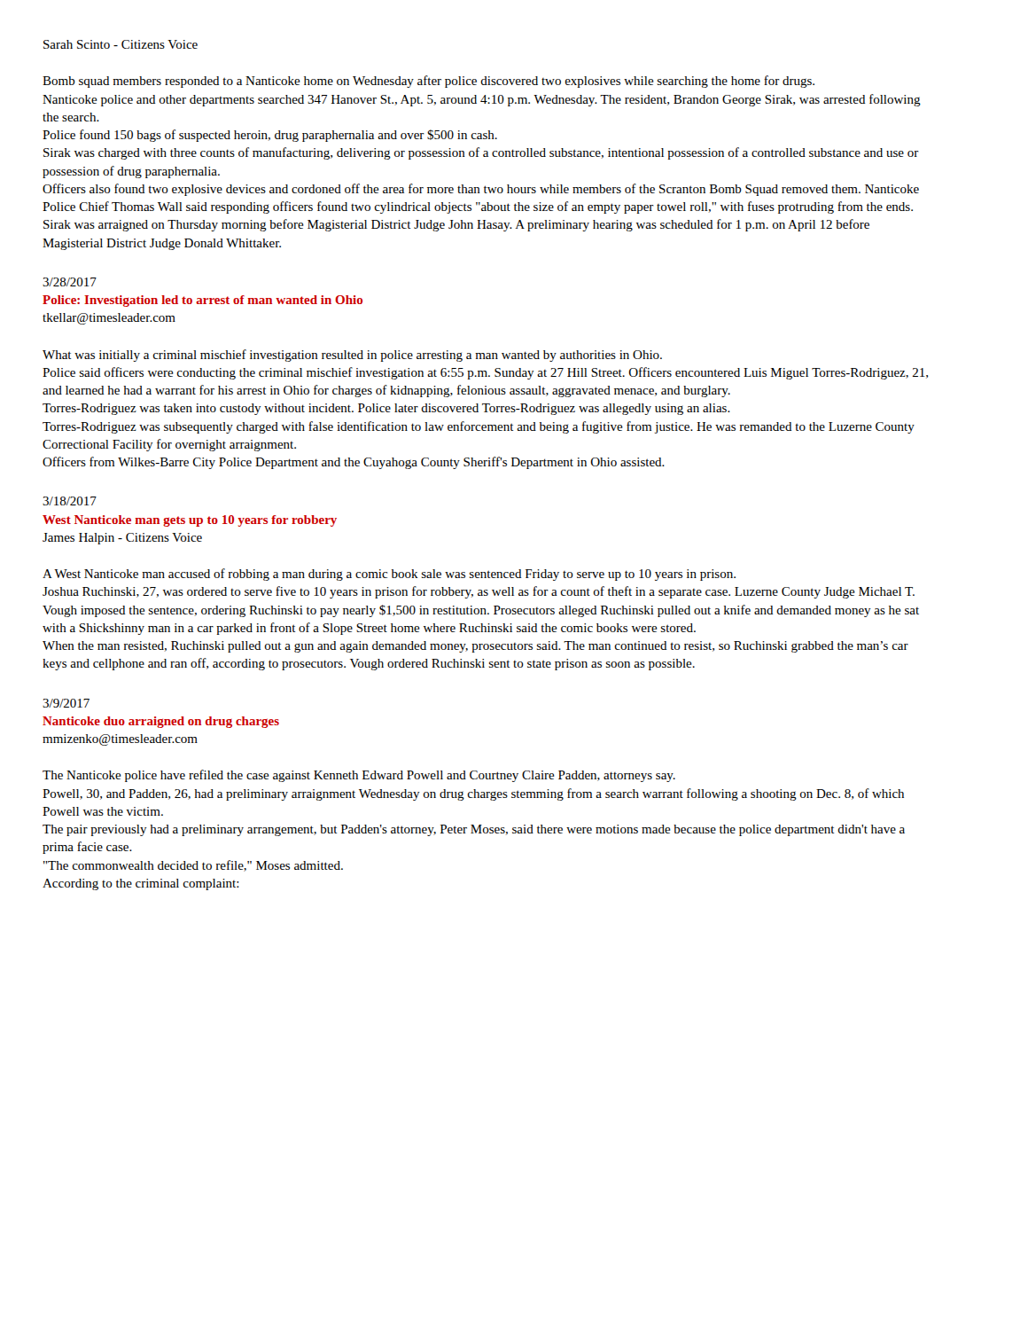Sarah Scinto - Citizens Voice
Bomb squad members responded to a Nanticoke home on Wednesday after police discovered two explosives while searching the home for drugs.
Nanticoke police and other departments searched 347 Hanover St., Apt. 5, around 4:10 p.m. Wednesday. The resident, Brandon George Sirak, was arrested following the search.
Police found 150 bags of suspected heroin, drug paraphernalia and over $500 in cash.
Sirak was charged with three counts of manufacturing, delivering or possession of a controlled substance, intentional possession of a controlled substance and use or possession of drug paraphernalia.
Officers also found two explosive devices and cordoned off the area for more than two hours while members of the Scranton Bomb Squad removed them. Nanticoke Police Chief Thomas Wall said responding officers found two cylindrical objects "about the size of an empty paper towel roll," with fuses protruding from the ends.
Sirak was arraigned on Thursday morning before Magisterial District Judge John Hasay. A preliminary hearing was scheduled for 1 p.m. on April 12 before Magisterial District Judge Donald Whittaker.
3/28/2017
Police: Investigation led to arrest of man wanted in Ohio
tkellar@timesleader.com
What was initially a criminal mischief investigation resulted in police arresting a man wanted by authorities in Ohio.
Police said officers were conducting the criminal mischief investigation at 6:55 p.m. Sunday at 27 Hill Street. Officers encountered Luis Miguel Torres-Rodriguez, 21, and learned he had a warrant for his arrest in Ohio for charges of kidnapping, felonious assault, aggravated menace, and burglary.
Torres-Rodriguez was taken into custody without incident. Police later discovered Torres-Rodriguez was allegedly using an alias.
Torres-Rodriguez was subsequently charged with false identification to law enforcement and being a fugitive from justice. He was remanded to the Luzerne County Correctional Facility for overnight arraignment.
Officers from Wilkes-Barre City Police Department and the Cuyahoga County Sheriff's Department in Ohio assisted.
3/18/2017
West Nanticoke man gets up to 10 years for robbery
James Halpin - Citizens Voice
A West Nanticoke man accused of robbing a man during a comic book sale was sentenced Friday to serve up to 10 years in prison.
Joshua Ruchinski, 27, was ordered to serve five to 10 years in prison for robbery, as well as for a count of theft in a separate case. Luzerne County Judge Michael T. Vough imposed the sentence, ordering Ruchinski to pay nearly $1,500 in restitution. Prosecutors alleged Ruchinski pulled out a knife and demanded money as he sat with a Shickshinny man in a car parked in front of a Slope Street home where Ruchinski said the comic books were stored.
When the man resisted, Ruchinski pulled out a gun and again demanded money, prosecutors said. The man continued to resist, so Ruchinski grabbed the man’s car keys and cellphone and ran off, according to prosecutors. Vough ordered Ruchinski sent to state prison as soon as possible.
3/9/2017
Nanticoke duo arraigned on drug charges
mmizenko@timesleader.com
The Nanticoke police have refiled the case against Kenneth Edward Powell and Courtney Claire Padden, attorneys say.
Powell, 30, and Padden, 26, had a preliminary arraignment Wednesday on drug charges stemming from a search warrant following a shooting on Dec. 8, of which Powell was the victim.
The pair previously had a preliminary arrangement, but Padden's attorney, Peter Moses, said there were motions made because the police department didn't have a prima facie case.
"The commonwealth decided to refile," Moses admitted.
According to the criminal complaint: